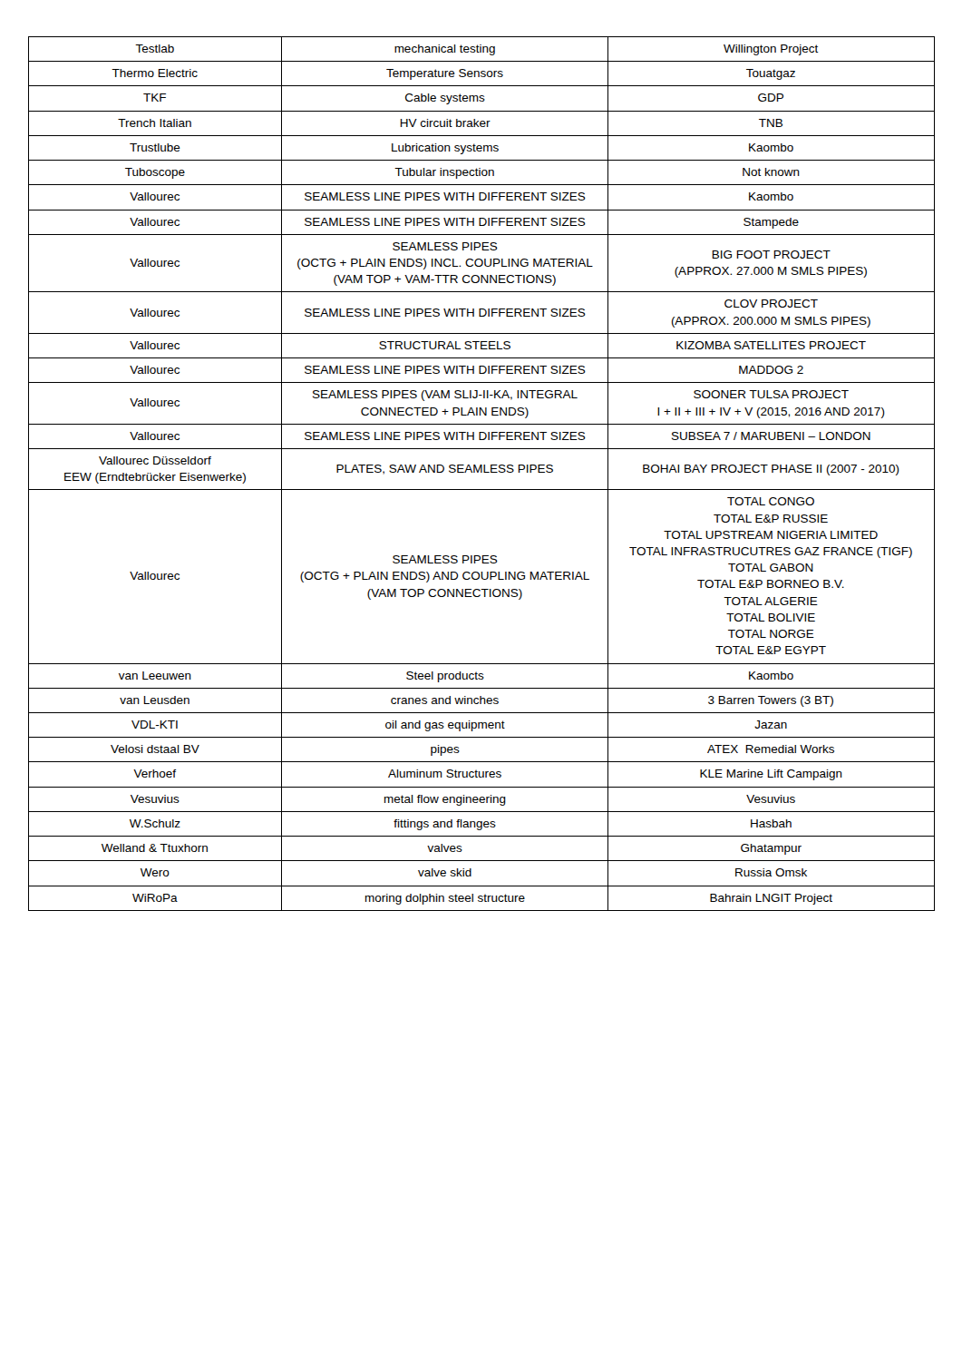| Testlab | mechanical testing | Willington Project |
| Thermo Electric | Temperature Sensors | Touatgaz |
| TKF | Cable systems | GDP |
| Trench Italian | HV circuit braker | TNB |
| Trustlube | Lubrication systems | Kaombo |
| Tuboscope | Tubular inspection | Not known |
| Vallourec | SEAMLESS LINE PIPES WITH DIFFERENT SIZES | Kaombo |
| Vallourec | SEAMLESS LINE PIPES WITH DIFFERENT SIZES | Stampede |
| Vallourec | SEAMLESS PIPES (OCTG + PLAIN ENDS) INCL. COUPLING MATERIAL (VAM TOP + VAM-TTR CONNECTIONS) | BIG FOOT PROJECT (APPROX. 27.000 M SMLS PIPES) |
| Vallourec | SEAMLESS LINE PIPES WITH DIFFERENT SIZES | CLOV PROJECT (APPROX. 200.000 M SMLS PIPES) |
| Vallourec | STRUCTURAL STEELS | KIZOMBA SATELLITES PROJECT |
| Vallourec | SEAMLESS LINE PIPES WITH DIFFERENT SIZES | MADDOG 2 |
| Vallourec | SEAMLESS PIPES (VAM SLIJ-II-KA, INTEGRAL CONNECTED + PLAIN ENDS) | SOONER TULSA PROJECT I + II + III + IV + V (2015, 2016 AND 2017) |
| Vallourec | SEAMLESS LINE PIPES WITH DIFFERENT SIZES | SUBSEA 7 / MARUBENI – LONDON |
| Vallourec Düsseldorf EEW (Erndtebrücker Eisenwerke) | PLATES, SAW AND SEAMLESS PIPES | BOHAI BAY PROJECT PHASE II (2007 - 2010) |
| Vallourec | SEAMLESS PIPES (OCTG + PLAIN ENDS) AND COUPLING MATERIAL (VAM TOP CONNECTIONS) | TOTAL CONGO TOTAL E&P RUSSIE TOTAL UPSTREAM NIGERIA LIMITED TOTAL INFRASTRUCUTRES GAZ FRANCE (TIGF) TOTAL GABON TOTAL E&P BORNEO B.V. TOTAL ALGERIE TOTAL BOLIVIE TOTAL NORGE TOTAL E&P EGYPT |
| van Leeuwen | Steel products | Kaombo |
| van Leusden | cranes and winches | 3 Barren Towers (3 BT) |
| VDL-KTI | oil and gas equipment | Jazan |
| Velosi dstaal BV | pipes | ATEX Remedial Works |
| Verhoef | Aluminum Structures | KLE Marine Lift Campaign |
| Vesuvius | metal flow engineering | Vesuvius |
| W.Schulz | fittings and flanges | Hasbah |
| Welland & Ttuxhorn | valves | Ghatampur |
| Wero | valve skid | Russia Omsk |
| WiRoPa | moring dolphin steel structure | Bahrain LNGIT Project |